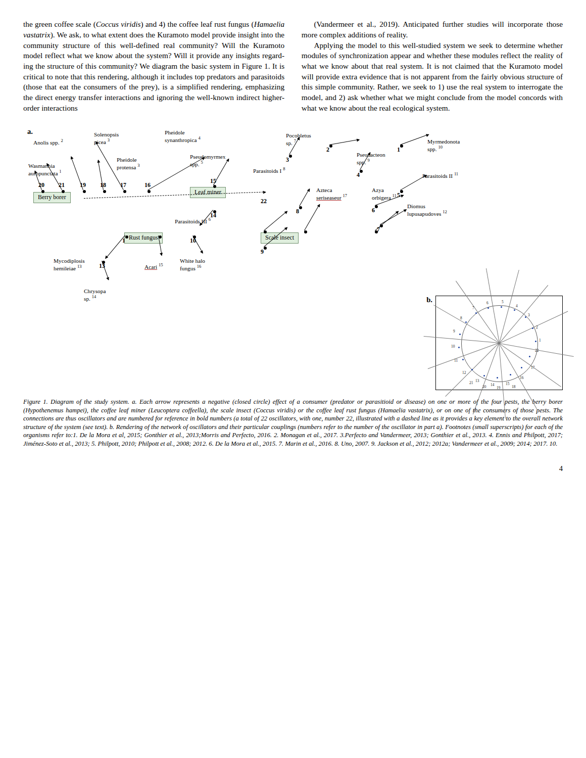the green coffee scale (Coccus viridis) and 4) the coffee leaf rust fungus (Hamaelia vastatrix). We ask, to what extent does the Kuramoto model provide insight into the community structure of this well-defined real community? Will the Kuramoto model reflect what we know about the system? Will it provide any insights regarding the structure of this community? We diagram the basic system in Figure 1. It is critical to note that this rendering, although it includes top predators and parasitoids (those that eat the consumers of the prey), is a simplified rendering, emphasizing the direct energy transfer interactions and ignoring the well-known indirect higher-order interactions
(Vandermeer et al., 2019). Anticipated further studies will incorporate those more complex additions of reality.
Applying the model to this well-studied system we seek to determine whether modules of synchronization appear and whether these modules reflect the reality of what we know about that real system. It is not claimed that the Kuramoto model will provide extra evidence that is not apparent from the fairly obvious structure of this simple community. Rather, we seek to 1) use the real system to interrogate the model, and 2) ask whether what we might conclude from the model concords with what we know about the real ecological system.
a. Anolis spp. 2 Solenopsis
picea 3 Pheidole
synanthropica 4 Wasmannia
auropunctata 1 Pheidole
protensa 3 Pseudomyrmex
spp. 5 Pocobletus
sp. 7 Pseudacteon
spp. 9 Myrmedonota
spp. 10 Parasitoids I 8 Parasitoids II 11 Azteca
seriseaseur 17 Azya
orbigera 11 Diomus
lupusapudoves 12 20 21 19 18 17 16 15 3 2 1 4 5 6 7 8 9 10 12 11 13 14 22
Berry borer
Leaf miner
Rust fungus
Scale insect
Parasitoids III 6 Mycodiplosis
hemileiae 13 Acari 15 White halo
fungus 16 Chrysopa
sp. 14
b.
1 2 3 4 5 6 7 8 9 10 11 12 13 14 15 16 17 18 19 20 21 22
Figure 1. Diagram of the study system. a. Each arrow represents a negative (closed circle) effect of a consumer (predator or parasitioid or disease) on one or more of the four pests, the berry borer (Hypothenemus hampei), the coffee leaf miner (Leucoptera coffeella), the scale insect (Coccus viridis) or the coffee leaf rust fungus (Hamaelia vastatrix), or on one of the consumers of those pests. The connections are thus oscillators and are numbered for reference in bold numbers (a total of 22 oscillators, with one, number 22, illustrated with a dashed line as it provides a key element to the overall network structure of the system (see text). b. Rendering of the network of oscillators and their particular couplings (numbers refer to the number of the oscillator in part a). Footnotes (small superscripts) for each of the organisms refer to:1. De la Mora et al, 2015; Gonthier et al., 2013;Morris and Perfecto, 2016. 2. Monagan et al., 2017. 3.Perfecto and Vandermeer, 2013; Gonthier et al., 2013. 4. Ennis and Philpott, 2017; Jiménez-Soto et al., 2013; 5. Philpott, 2010; Philpott et al., 2008; 2012. 6. De la Mora et al., 2015. 7. Marin et al., 2016. 8. Uno, 2007. 9. Jackson et al., 2012; 2012a; Vandermeer et al., 2009; 2014; 2017. 10.
4